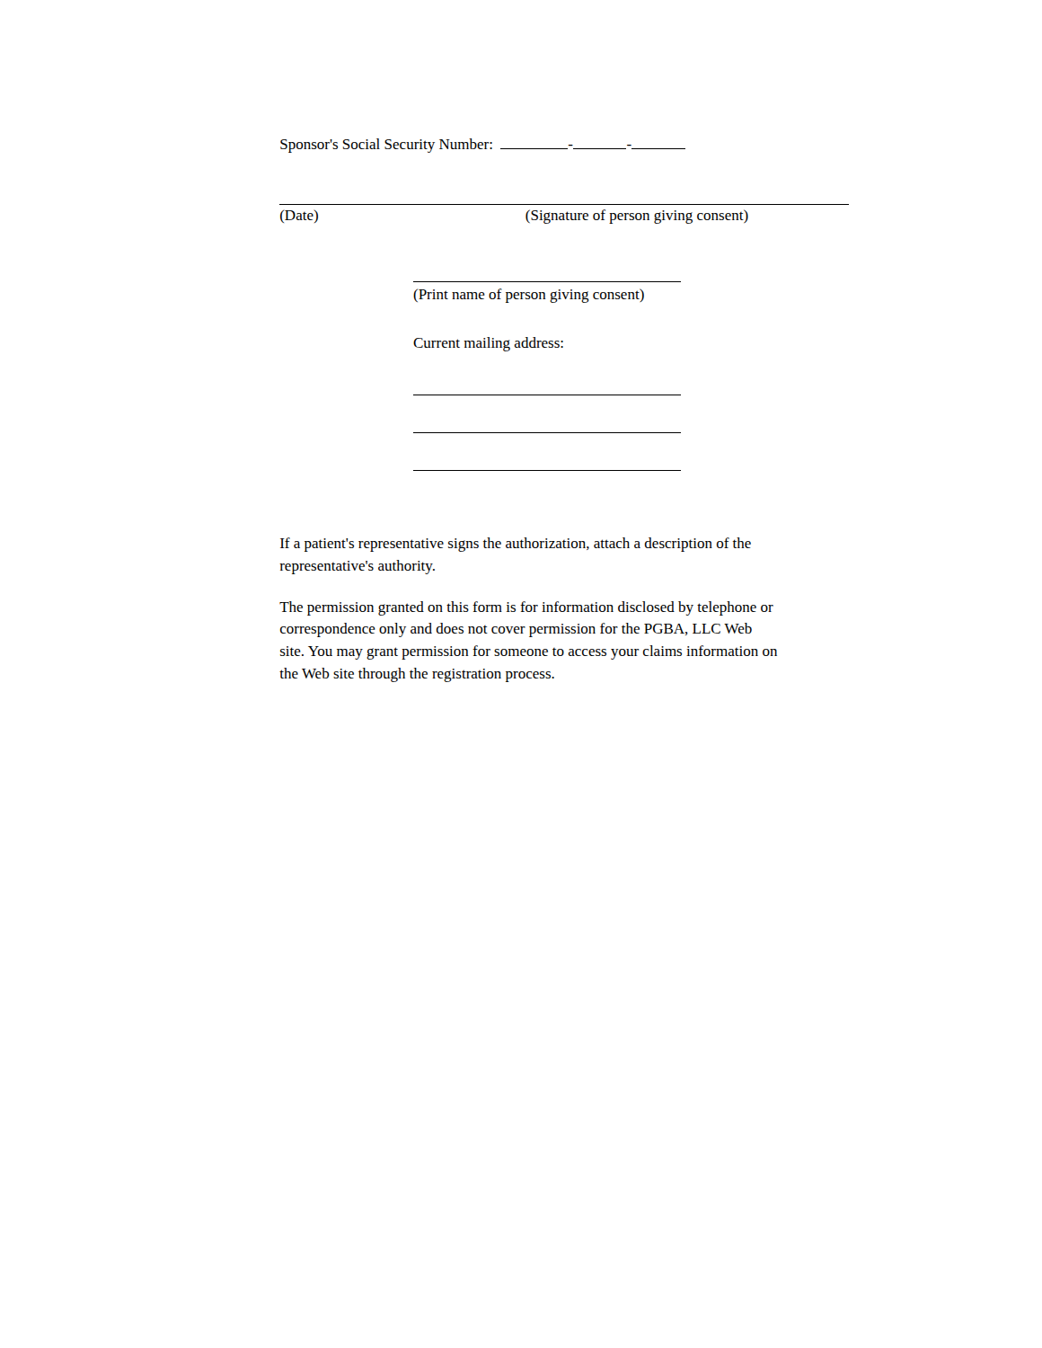Sponsor's Social Security Number: - -
| (Date) | (Signature of person giving consent) |
(Print name of person giving consent)
Current mailing address:
If a patient's representative signs the authorization, attach a description of the representative's authority.
The permission granted on this form is for information disclosed by telephone or correspondence only and does not cover permission for the PGBA, LLC Web site. You may grant permission for someone to access your claims information on the Web site through the registration process.